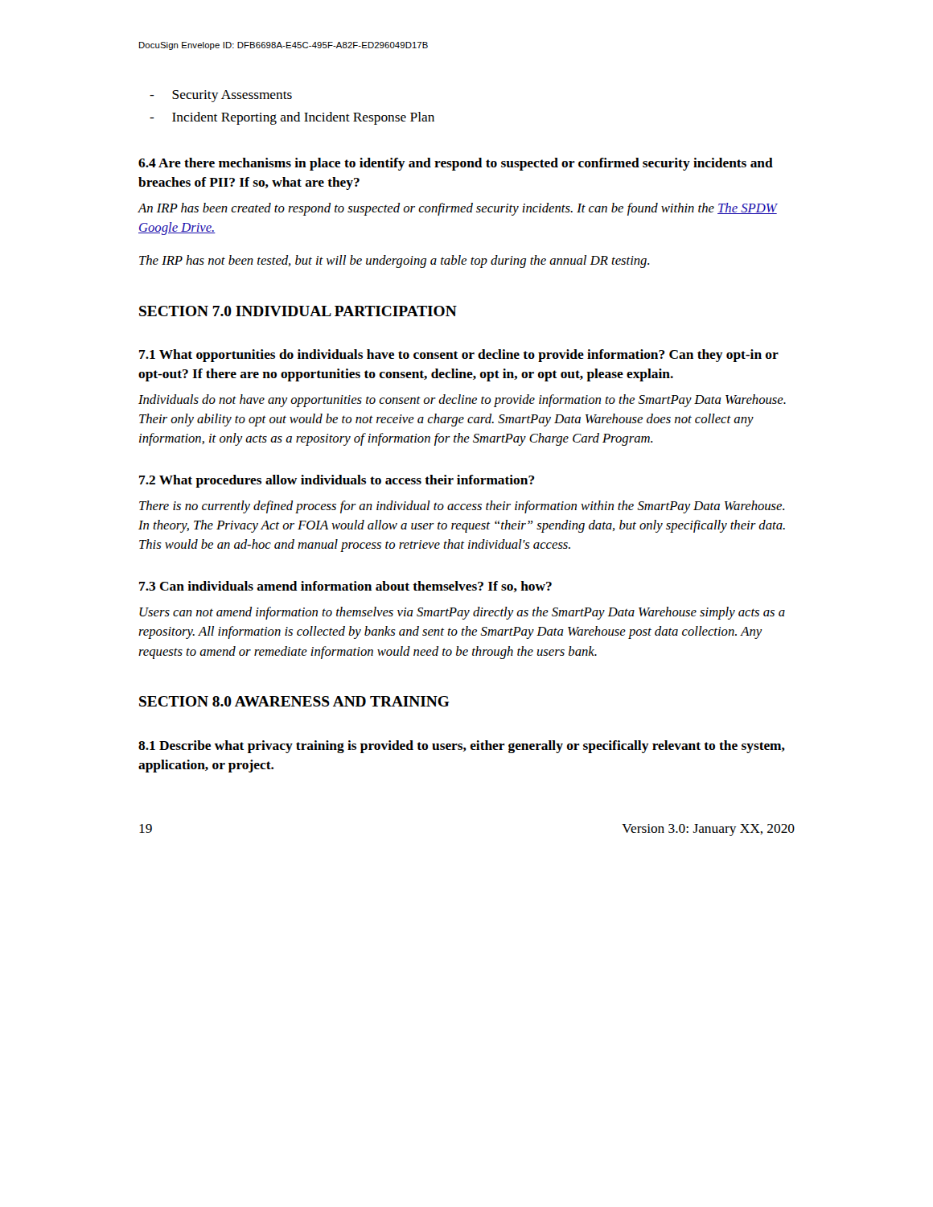DocuSign Envelope ID: DFB6698A-E45C-495F-A82F-ED296049D17B
Security Assessments
Incident Reporting and Incident Response Plan
6.4 Are there mechanisms in place to identify and respond to suspected or confirmed security incidents and breaches of PII? If so, what are they?
An IRP has been created to respond to suspected or confirmed security incidents. It can be found within the The SPDW Google Drive.
The IRP has not been tested, but it will be undergoing a table top during the annual DR testing.
SECTION 7.0 INDIVIDUAL PARTICIPATION
7.1 What opportunities do individuals have to consent or decline to provide information? Can they opt-in or opt-out? If there are no opportunities to consent, decline, opt in, or opt out, please explain.
Individuals do not have any opportunities to consent or decline to provide information to the SmartPay Data Warehouse. Their only ability to opt out would be to not receive a charge card. SmartPay Data Warehouse does not collect any information, it only acts as a repository of information for the SmartPay Charge Card Program.
7.2 What procedures allow individuals to access their information?
There is no currently defined process for an individual to access their information within the SmartPay Data Warehouse. In theory, The Privacy Act or FOIA would allow a user to request “their” spending data, but only specifically their data. This would be an ad-hoc and manual process to retrieve that individual's access.
7.3 Can individuals amend information about themselves? If so, how?
Users can not amend information to themselves via SmartPay directly as the SmartPay Data Warehouse simply acts as a repository. All information is collected by banks and sent to the SmartPay Data Warehouse post data collection. Any requests to amend or remediate information would need to be through the users bank.
SECTION 8.0 AWARENESS AND TRAINING
8.1 Describe what privacy training is provided to users, either generally or specifically relevant to the system, application, or project.
19 Version 3.0: January XX, 2020